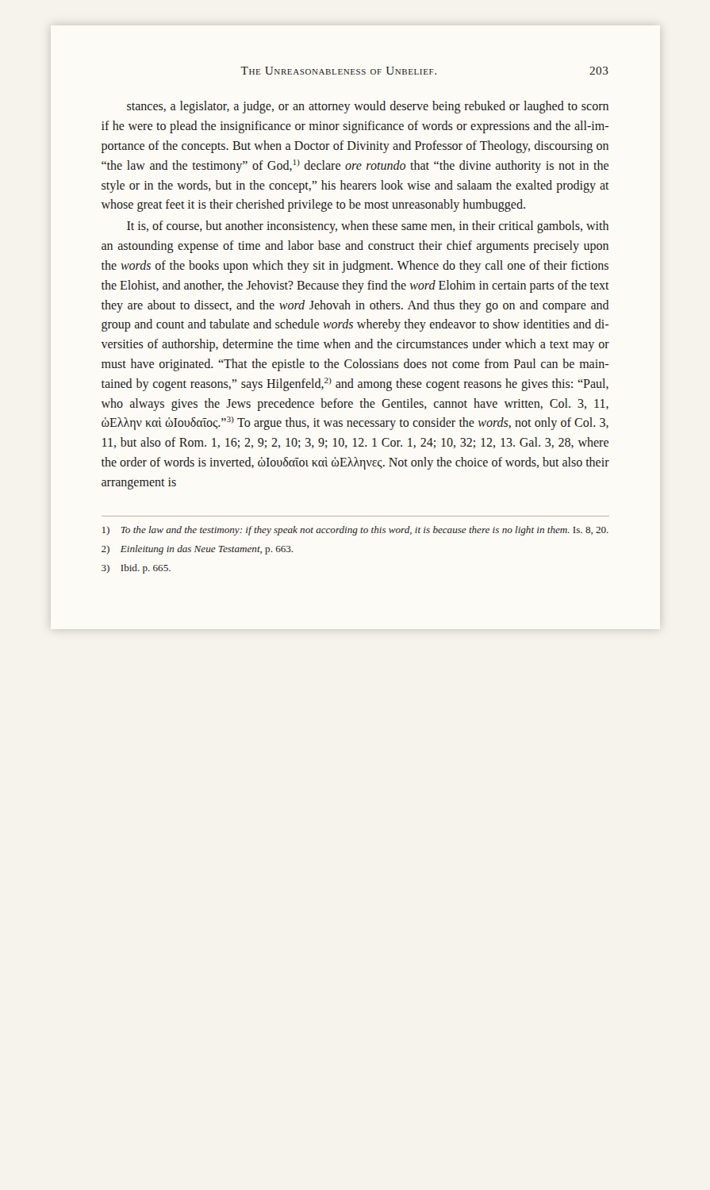The Unreasonableness of Unbelief. 203
stances, a legislator, a judge, or an attorney would deserve being rebuked or laughed to scorn if he were to plead the insignificance or minor significance of words or expressions and the all-importance of the concepts. But when a Doctor of Divinity and Professor of Theology, discoursing on “the law and the testimony” of God,1) declare ore rotundo that “the divine authority is not in the style or in the words, but in the concept,” his hearers look wise and salaam the exalted prodigy at whose great feet it is their cherished privilege to be most unreasonably humbugged.
It is, of course, but another inconsistency, when these same men, in their critical gambols, with an astounding expense of time and labor base and construct their chief arguments precisely upon the words of the books upon which they sit in judgment. Whence do they call one of their fictions the Elohist, and another, the Jehovist? Because they find the word Elohim in certain parts of the text they are about to dissect, and the word Jehovah in others. And thus they go on and compare and group and count and tabulate and schedule words whereby they endeavor to show identities and diversities of authorship, determine the time when and the circumstances under which a text may or must have originated. “That the epistle to the Colossians does not come from Paul can be maintained by cogent reasons,” says Hilgenfeld,2) and among these cogent reasons he gives this: “Paul, who always gives the Jews precedence before the Gentiles, cannot have written, Col. 3, 11, ὡΕλλην καὶ ὡΙουδαῖος.”3) To argue thus, it was necessary to consider the words, not only of Col. 3, 11, but also of Rom. 1, 16; 2, 9; 2, 10; 3, 9; 10, 12. 1 Cor. 1, 24; 10, 32; 12, 13. Gal. 3, 28, where the order of words is inverted, ὡΙουδαῖοι καὶ ὡΕλληνες. Not only the choice of words, but also their arrangement is
1) To the law and the testimony: if they speak not according to this word, it is because there is no light in them. Is. 8, 20.
2) Einleitung in das Neue Testament, p. 663.
3) Ibid. p. 665.